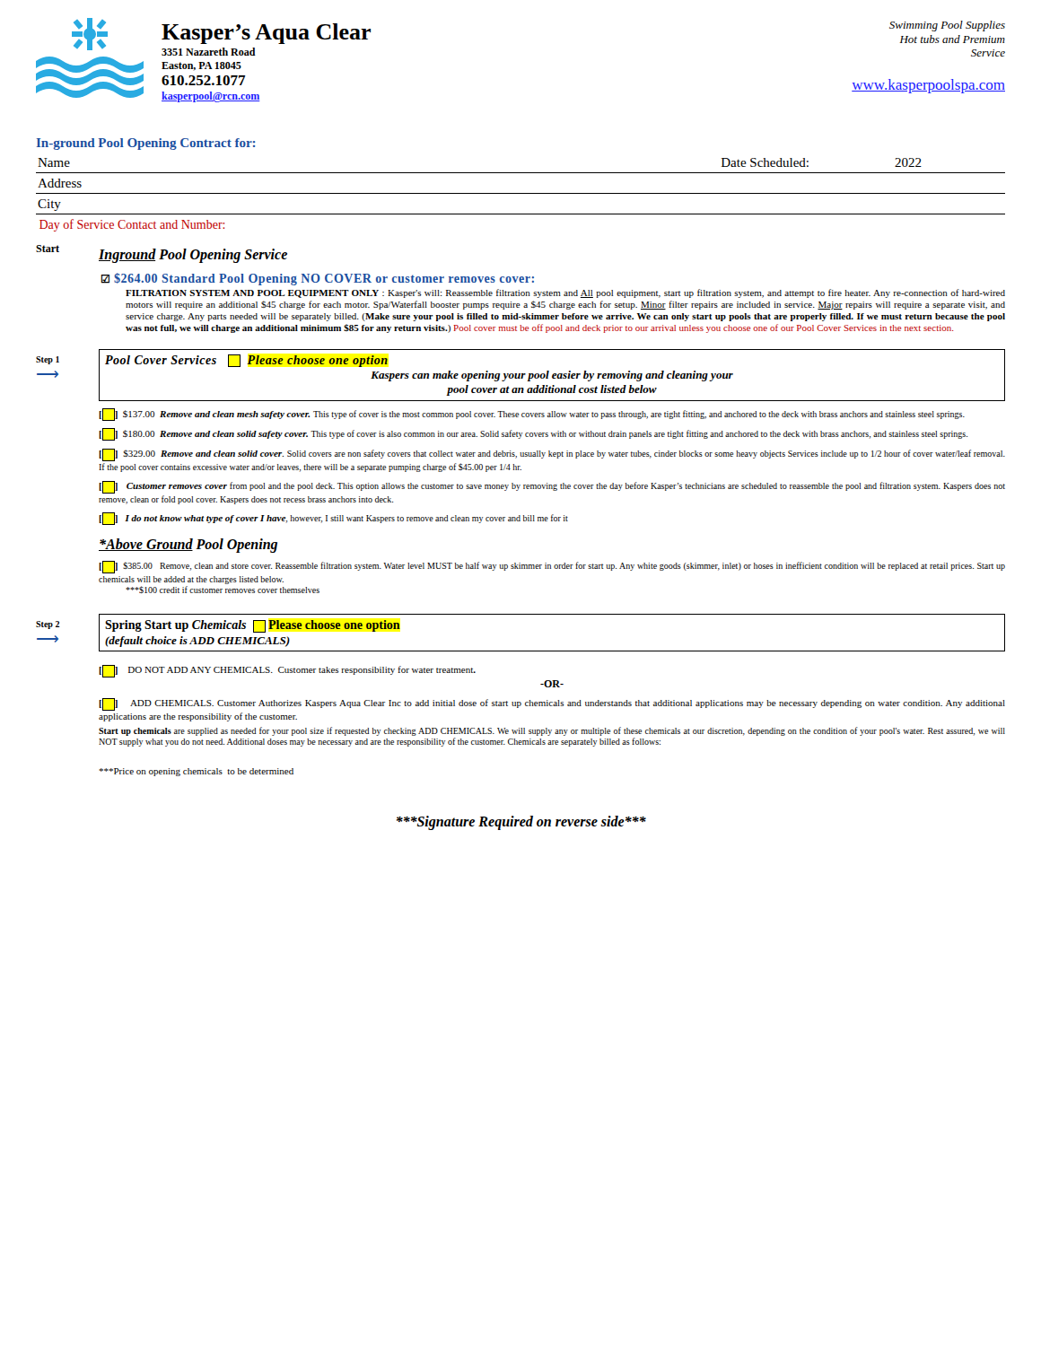Kasper’s Aqua Clear
3351 Nazareth Road
Easton, PA 18045
610.252.1077
kasperpool@rcn.com
Swimming Pool Supplies
Hot tubs and Premium
Service www.kasperpoolspa.com
In-ground Pool Opening Contract for:
| Name | Date Scheduled: | 2022 |
| Address |
| City |
Day of Service Contact and Number:
Start
Inground Pool Opening Service
☑ $264.00 Standard Pool Opening NO COVER or customer removes cover:
FILTRATION SYSTEM AND POOL EQUIPMENT ONLY : Kasper's will: Reassemble filtration system and All pool equipment, start up filtration system, and attempt to fire heater. Any re-connection of hard-wired motors will require an additional $45 charge for each motor. Spa/Waterfall booster pumps require a $45 charge each for setup. Minor filter repairs are included in service. Major repairs will require a separate visit, and service charge. Any parts needed will be separately billed. (Make sure your pool is filled to mid-skimmer before we arrive. We can only start up pools that are properly filled. If we must return because the pool was not full, we will charge an additional minimum $85 for any return visits.) Pool cover must be off pool and deck prior to our arrival unless you choose one of our Pool Cover Services in the next section.
Step 1
⟶
Pool Cover Services Please choose one option
Kaspers can make opening your pool easier by removing and cleaning your
pool cover at an additional cost listed below
[ ] $137.00 Remove and clean mesh safety cover. This type of cover is the most common pool cover. These covers allow water to pass through, are tight fitting, and anchored to the deck with brass anchors and stainless steel springs.
[ ] $180.00 Remove and clean solid safety cover. This type of cover is also common in our area. Solid safety covers with or without drain panels are tight fitting and anchored to the deck with brass anchors, and stainless steel springs.
[ ] $329.00 Remove and clean solid cover. Solid covers are non safety covers that collect water and debris, usually kept in place by water tubes, cinder blocks or some heavy objects Services include up to 1/2 hour of cover water/leaf removal. If the pool cover contains excessive water and/or leaves, there will be a separate pumping charge of $45.00 per 1/4 hr.
[ ] Customer removes cover from pool and the pool deck. This option allows the customer to save money by removing the cover the day before Kasper’s technicians are scheduled to reassemble the pool and filtration system. Kaspers does not remove, clean or fold pool cover. Kaspers does not recess brass anchors into deck.
[ ] I do not know what type of cover I have, however, I still want Kaspers to remove and clean my cover and bill me for it
*Above Ground Pool Opening
[ ] $385.00 Remove, clean and store cover. Reassemble filtration system. Water level MUST be half way up skimmer in order for start up. Any white goods (skimmer, inlet) or hoses in inefficient condition will be replaced at retail prices. Start up chemicals will be added at the charges listed below.
***$100 credit if customer removes cover themselves
Step 2
⟶
Spring Start up Chemicals Please choose one option
(default choice is ADD CHEMICALS)
[ ] DO NOT ADD ANY CHEMICALS. Customer takes responsibility for water treatment.
-OR-
[ ] ADD CHEMICALS. Customer Authorizes Kaspers Aqua Clear Inc to add initial dose of start up chemicals and understands that additional applications may be necessary depending on water condition. Any additional applications are the responsibility of the customer.
Start up chemicals are supplied as needed for your pool size if requested by checking ADD CHEMICALS. We will supply any or multiple of these chemicals at our discretion, depending on the condition of your pool's water. Rest assured, we will NOT supply what you do not need. Additional doses may be necessary and are the responsibility of the customer. Chemicals are separately billed as follows:
***Price on opening chemicals to be determined
***Signature Required on reverse side***